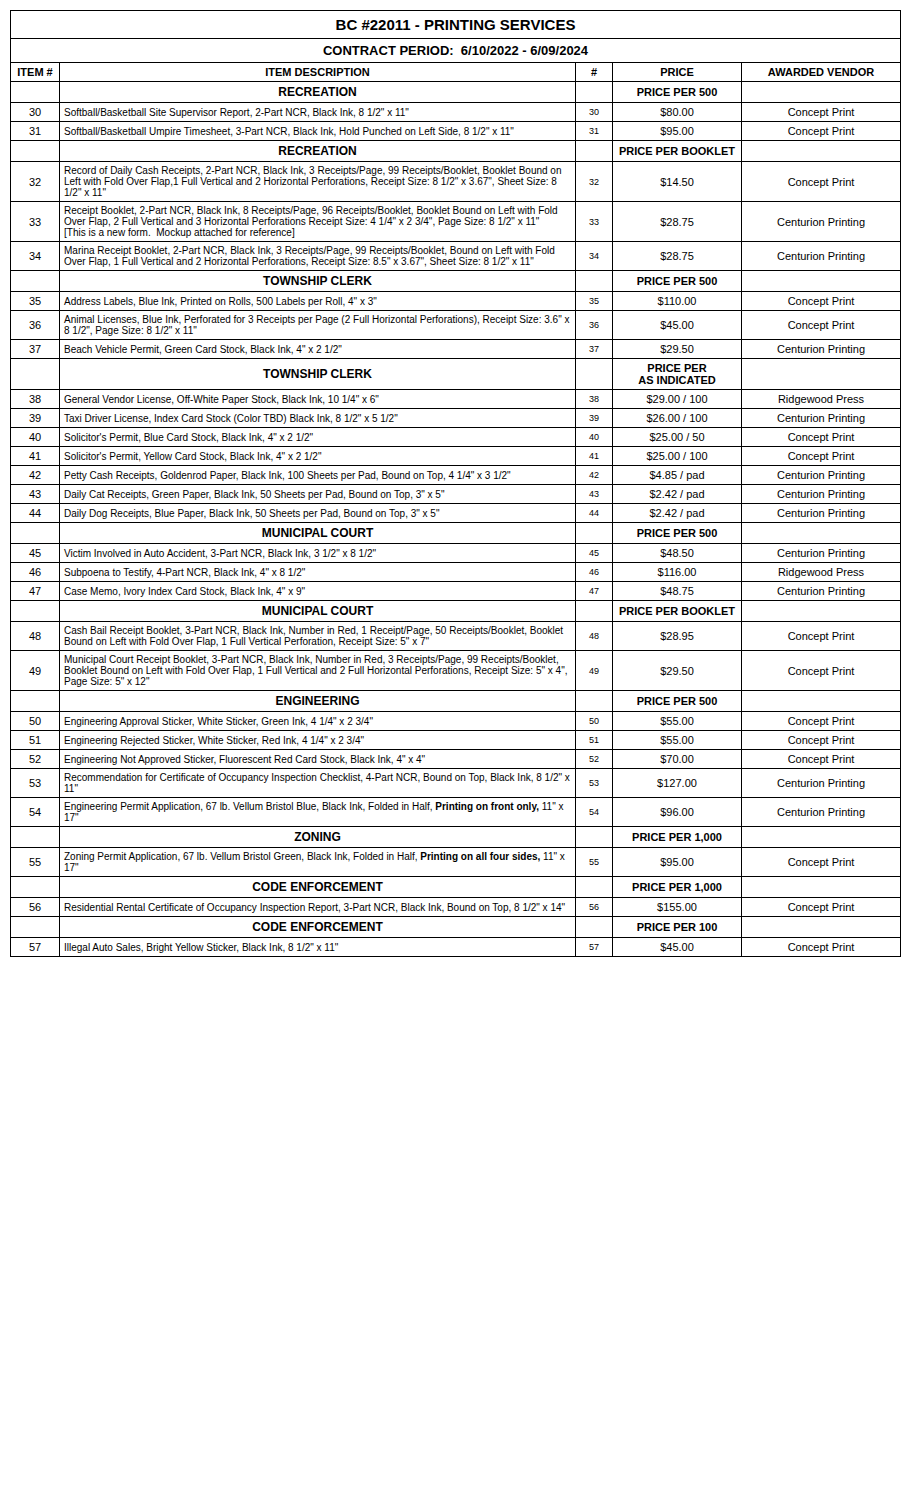| BC #22011 - PRINTING SERVICES |
| --- |
| CONTRACT PERIOD: 6/10/2022 - 6/09/2024 |
| ITEM # | ITEM DESCRIPTION | # | PRICE | AWARDED VENDOR |
| | RECREATION | | PRICE PER 500 | |
| 30 | Softball/Basketball Site Supervisor Report, 2-Part NCR, Black Ink, 8 1/2" x 11" | 30 | $80.00 | Concept Print |
| 31 | Softball/Basketball Umpire Timesheet, 3-Part NCR, Black Ink, Hold Punched on Left Side, 8 1/2" x 11" | 31 | $95.00 | Concept Print |
| | RECREATION | | PRICE PER BOOKLET | |
| 32 | Record of Daily Cash Receipts, 2-Part NCR, Black Ink, 3 Receipts/Page, 99 Receipts/Booklet, Booklet Bound on Left with Fold Over Flap,1 Full Vertical and 2 Horizontal Perforations, Receipt Size: 8 1/2" x 3.67", Sheet Size: 8 1/2" x 11" | 32 | $14.50 | Concept Print |
| 33 | Receipt Booklet, 2-Part NCR, Black Ink, 8 Receipts/Page, 96 Receipts/Booklet, Booklet Bound on Left with Fold Over Flap, 2 Full Vertical and 3 Horizontal Perforations Receipt Size: 4 1/4" x 2 3/4", Page Size: 8 1/2" x 11" [This is a new form. Mockup attached for reference] | 33 | $28.75 | Centurion Printing |
| 34 | Marina Receipt Booklet, 2-Part NCR, Black Ink, 3 Receipts/Page, 99 Receipts/Booklet, Bound on Left with Fold Over Flap, 1 Full Vertical and 2 Horizontal Perforations, Receipt Size: 8.5" x 3.67", Sheet Size: 8 1/2" x 11" | 34 | $28.75 | Centurion Printing |
| | TOWNSHIP CLERK | | PRICE PER 500 | |
| 35 | Address Labels, Blue Ink, Printed on Rolls, 500 Labels per Roll, 4" x 3" | 35 | $110.00 | Concept Print |
| 36 | Animal Licenses, Blue Ink, Perforated for 3 Receipts per Page (2 Full Horizontal Perforations), Receipt Size: 3.6" x 8 1/2", Page Size: 8 1/2" x 11" | 36 | $45.00 | Concept Print |
| 37 | Beach Vehicle Permit, Green Card Stock, Black Ink, 4" x 2 1/2" | 37 | $29.50 | Centurion Printing |
| | TOWNSHIP CLERK | | PRICE PER AS INDICATED | |
| 38 | General Vendor License, Off-White Paper Stock, Black Ink, 10 1/4" x 6" | 38 | $29.00 / 100 | Ridgewood Press |
| 39 | Taxi Driver License, Index Card Stock (Color TBD) Black Ink, 8 1/2" x 5 1/2" | 39 | $26.00 / 100 | Centurion Printing |
| 40 | Solicitor's Permit, Blue Card Stock, Black Ink, 4" x 2 1/2" | 40 | $25.00 / 50 | Concept Print |
| 41 | Solicitor's Permit, Yellow Card Stock, Black Ink, 4" x 2 1/2" | 41 | $25.00 / 100 | Concept Print |
| 42 | Petty Cash Receipts, Goldenrod Paper, Black Ink, 100 Sheets per Pad, Bound on Top, 4 1/4" x 3 1/2" | 42 | $4.85 / pad | Centurion Printing |
| 43 | Daily Cat Receipts, Green Paper, Black Ink, 50 Sheets per Pad, Bound on Top, 3" x 5" | 43 | $2.42 / pad | Centurion Printing |
| 44 | Daily Dog Receipts, Blue Paper, Black Ink, 50 Sheets per Pad, Bound on Top, 3" x 5" | 44 | $2.42 / pad | Centurion Printing |
| | MUNICIPAL COURT | | PRICE PER 500 | |
| 45 | Victim Involved in Auto Accident, 3-Part NCR, Black Ink, 3 1/2" x 8 1/2" | 45 | $48.50 | Centurion Printing |
| 46 | Subpoena to Testify, 4-Part NCR, Black Ink, 4" x 8 1/2" | 46 | $116.00 | Ridgewood Press |
| 47 | Case Memo, Ivory Index Card Stock, Black Ink, 4" x 9" | 47 | $48.75 | Centurion Printing |
| | MUNICIPAL COURT | | PRICE PER BOOKLET | |
| 48 | Cash Bail Receipt Booklet, 3-Part NCR, Black Ink, Number in Red, 1 Receipt/Page, 50 Receipts/Booklet, Booklet Bound on Left with Fold Over Flap, 1 Full Vertical Perforation, Receipt Size: 5" x 7" | 48 | $28.95 | Concept Print |
| 49 | Municipal Court Receipt Booklet, 3-Part NCR, Black Ink, Number in Red, 3 Receipts/Page, 99 Receipts/Booklet, Booklet Bound on Left with Fold Over Flap, 1 Full Vertical and 2 Full Horizontal Perforations, Receipt Size: 5" x 4", Page Size: 5" x 12" | 49 | $29.50 | Concept Print |
| | ENGINEERING | | PRICE PER 500 | |
| 50 | Engineering Approval Sticker, White Sticker, Green Ink, 4 1/4" x 2 3/4" | 50 | $55.00 | Concept Print |
| 51 | Engineering Rejected Sticker, White Sticker, Red Ink, 4 1/4" x 2 3/4" | 51 | $55.00 | Concept Print |
| 52 | Engineering Not Approved Sticker, Fluorescent Red Card Stock, Black Ink, 4" x 4" | 52 | $70.00 | Concept Print |
| 53 | Recommendation for Certificate of Occupancy Inspection Checklist, 4-Part NCR, Bound on Top, Black Ink, 8 1/2" x 11" | 53 | $127.00 | Centurion Printing |
| 54 | Engineering Permit Application, 67 lb. Vellum Bristol Blue, Black Ink, Folded in Half, Printing on front only, 11" x 17" | 54 | $96.00 | Centurion Printing |
| | ZONING | | PRICE PER 1,000 | |
| 55 | Zoning Permit Application, 67 lb. Vellum Bristol Green, Black Ink, Folded in Half, Printing on all four sides, 11" x 17" | 55 | $95.00 | Concept Print |
| | CODE ENFORCEMENT | | PRICE PER 1,000 | |
| 56 | Residential Rental Certificate of Occupancy Inspection Report, 3-Part NCR, Black Ink, Bound on Top, 8 1/2" x 14" | 56 | $155.00 | Concept Print |
| | CODE ENFORCEMENT | | PRICE PER 100 | |
| 57 | Illegal Auto Sales, Bright Yellow Sticker, Black Ink, 8 1/2" x 11" | 57 | $45.00 | Concept Print |